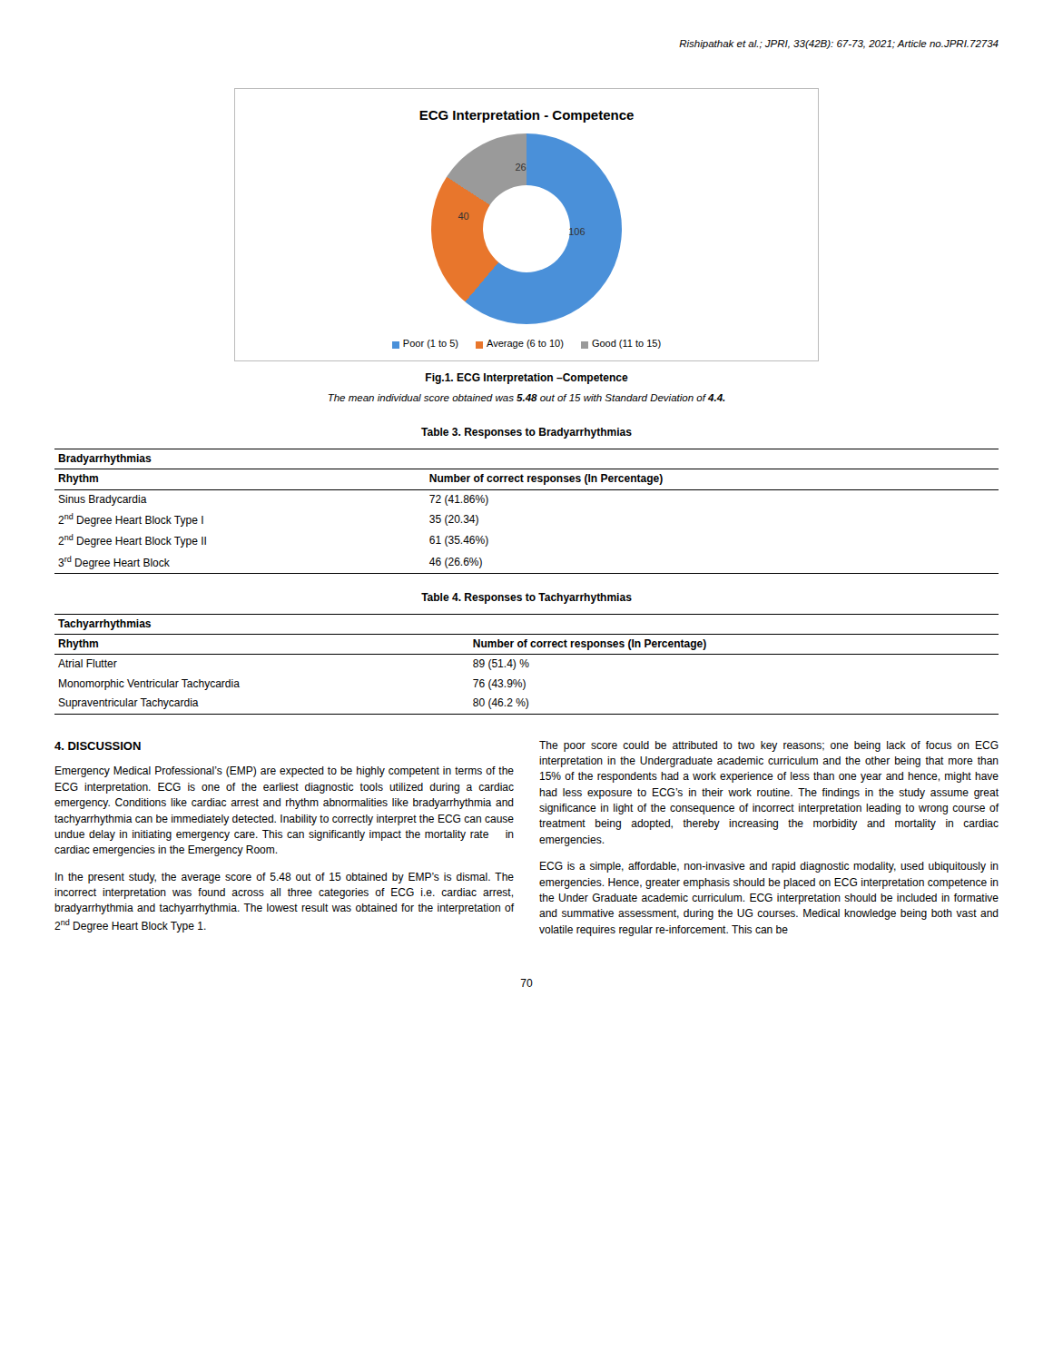Rishipathak et al.; JPRI, 33(42B): 67-73, 2021; Article no.JPRI.72734
ECG Interpretation - Competence
106 40 26
Poor (1 to 5) Average (6 to 10) Good (11 to 15)
Fig.1. ECG Interpretation –Competence
The mean individual score obtained was 5.48 out of 15 with Standard Deviation of 4.4.
Table 3. Responses to Bradyarrhythmias
| Bradyarrhythmias |
| Rhythm | Number of correct responses (In Percentage) |
| Sinus Bradycardia | 72 (41.86%) |
| 2 nd Degree Heart Block Type I | 35 (20.34) |
| 2 nd Degree Heart Block Type II | 61 (35.46%) |
| 3 rd Degree Heart Block | 46 (26.6%) |
Table 4. Responses to Tachyarrhythmias
| Tachyarrhythmias |
| Rhythm | Number of correct responses (In Percentage) |
| Atrial Flutter | 89 (51.4) % |
| Monomorphic Ventricular Tachycardia | 76 (43.9%) |
| Supraventricular Tachycardia | 80 (46.2 %) |
4. DISCUSSION
Emergency Medical Professional’s (EMP) are expected to be highly competent in terms of the ECG interpretation. ECG is one of the earliest diagnostic tools utilized during a cardiac emergency. Conditions like cardiac arrest and rhythm abnormalities like bradyarrhythmia and tachyarrhythmia can be immediately detected. Inability to correctly interpret the ECG can cause undue delay in initiating emergency care. This can significantly impact the mortality rate in cardiac emergencies in the Emergency Room.
In the present study, the average score of 5.48 out of 15 obtained by EMP’s is dismal. The incorrect interpretation was found across all three categories of ECG i.e. cardiac arrest, bradyarrhythmia and tachyarrhythmia. The lowest result was obtained for the interpretation of 2nd Degree Heart Block Type 1.
The poor score could be attributed to two key reasons; one being lack of focus on ECG interpretation in the Undergraduate academic curriculum and the other being that more than 15% of the respondents had a work experience of less than one year and hence, might have had less exposure to ECG’s in their work routine. The findings in the study assume great significance in light of the consequence of incorrect interpretation leading to wrong course of treatment being adopted, thereby increasing the morbidity and mortality in cardiac emergencies.
ECG is a simple, affordable, non-invasive and rapid diagnostic modality, used ubiquitously in emergencies. Hence, greater emphasis should be placed on ECG interpretation competence in the Under Graduate academic curriculum. ECG interpretation should be included in formative and summative assessment, during the UG courses. Medical knowledge being both vast and volatile requires regular re-inforcement. This can be
70